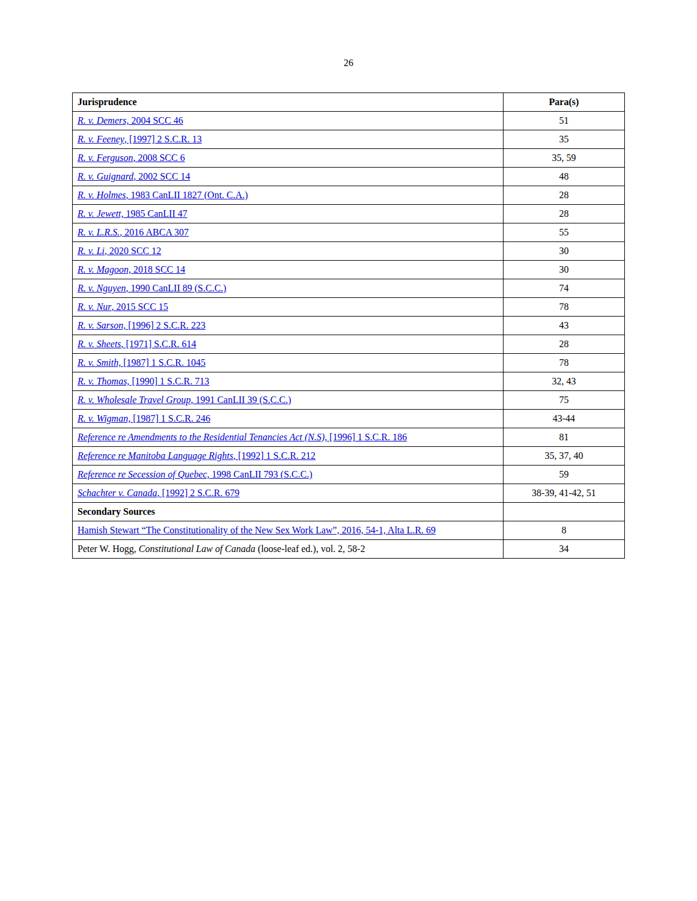26
| Jurisprudence | Para(s) |
| --- | --- |
| R. v. Demers, 2004 SCC 46 | 51 |
| R. v. Feeney , [1997] 2 S.C.R. 13 | 35 |
| R. v. Ferguson , 2008 SCC 6 | 35, 59 |
| R. v. Guignard , 2002 SCC 14 | 48 |
| R. v. Holmes , 1983 CanLII 1827 (Ont. C.A.) | 28 |
| R. v. Jewett, 1985 CanLII 47 | 28 |
| R. v. L.R.S. , 2016 ABCA 307 | 55 |
| R. v. Li , 2020 SCC 12 | 30 |
| R. v. Magoon, 2018 SCC 14 | 30 |
| R. v. Nguyen , 1990 CanLII 89 (S.C.C.) | 74 |
| R. v. Nur , 2015 SCC 15 | 78 |
| R. v. Sarson, [1996] 2 S.C.R. 223 | 43 |
| R. v. Sheets , [1971] S.C.R. 614 | 28 |
| R. v. Smith, [1987] 1 S.C.R. 1045 | 78 |
| R. v. Thomas, [1990] 1 S.C.R. 713 | 32, 43 |
| R. v. Wholesale Travel Group , 1991 CanLII 39 (S.C.C.) | 75 |
| R. v. Wigman, [1987] 1 S.C.R. 246 | 43-44 |
| Reference re Amendments to the Residential Tenancies Act (N.S), [1996] 1 S.C.R. 186 | 81 |
| Reference re Manitoba Language Rights , [1992] 1 S.C.R. 212 | 35, 37, 40 |
| Reference re Secession of Quebec, 1998 CanLII 793 (S.C.C.) | 59 |
| Schachter v. Canada , [1992] 2 S.C.R. 679 | 38-39, 41-42, 51 |
| Secondary Sources | |
| Hamish Stewart “The Constitutionality of the New Sex Work Law”, 2016, 54-1, Alta L.R. 69 | 8 |
| Peter W. Hogg, Constitutional Law of Canada (loose-leaf ed.), vol. 2, 58-2 | 34 |